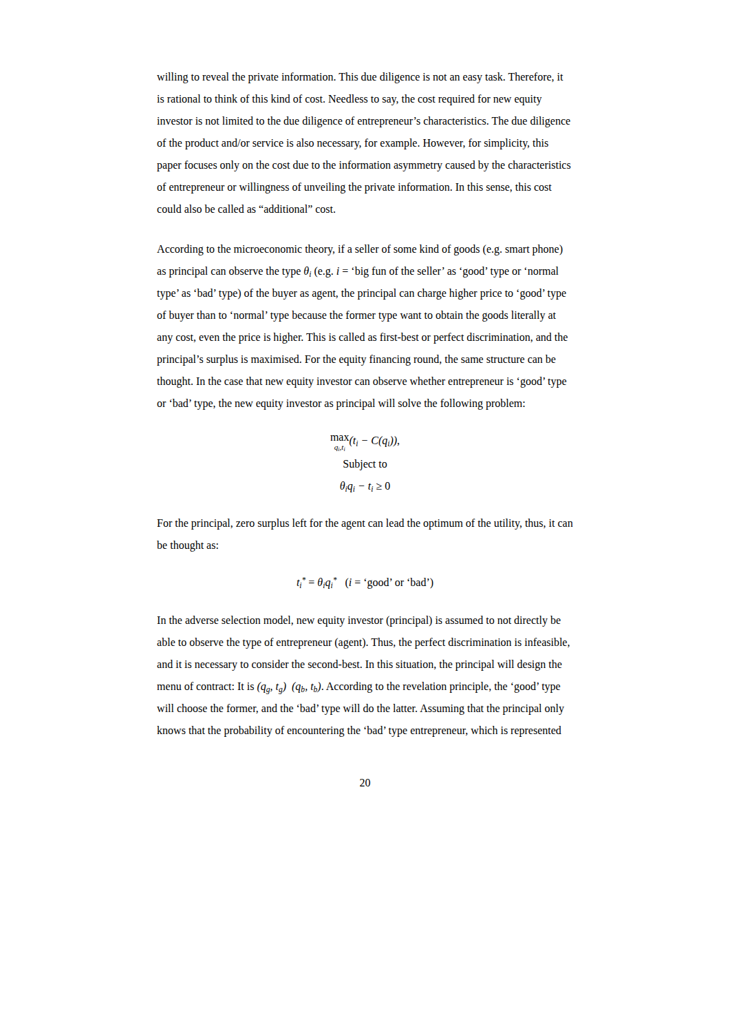willing to reveal the private information. This due diligence is not an easy task. Therefore, it is rational to think of this kind of cost. Needless to say, the cost required for new equity investor is not limited to the due diligence of entrepreneur’s characteristics. The due diligence of the product and/or service is also necessary, for example. However, for simplicity, this paper focuses only on the cost due to the information asymmetry caused by the characteristics of entrepreneur or willingness of unveiling the private information. In this sense, this cost could also be called as “additional” cost.
According to the microeconomic theory, if a seller of some kind of goods (e.g. smart phone) as principal can observe the type θi (e.g. i = ‘big fun of the seller’ as ‘good’ type or ‘normal type’ as ‘bad’ type) of the buyer as agent, the principal can charge higher price to ‘good’ type of buyer than to ‘normal’ type because the former type want to obtain the goods literally at any cost, even the price is higher. This is called as first-best or perfect discrimination, and the principal’s surplus is maximised. For the equity financing round, the same structure can be thought. In the case that new equity investor can observe whether entrepreneur is ‘good’ type or ‘bad’ type, the new equity investor as principal will solve the following problem:
max qi,ti(ti − C(qi)), Subject to θiqi − ti ≥ 0
For the principal, zero surplus left for the agent can lead the optimum of the utility, thus, it can be thought as:
ti* = θiqi* (i = ‘good’ or ‘bad’)
In the adverse selection model, new equity investor (principal) is assumed to not directly be able to observe the type of entrepreneur (agent). Thus, the perfect discrimination is infeasible, and it is necessary to consider the second-best. In this situation, the principal will design the menu of contract: It is (qg, tg) (qb, tb). According to the revelation principle, the ‘good’ type will choose the former, and the ‘bad’ type will do the latter. Assuming that the principal only knows that the probability of encountering the ‘bad’ type entrepreneur, which is represented
20